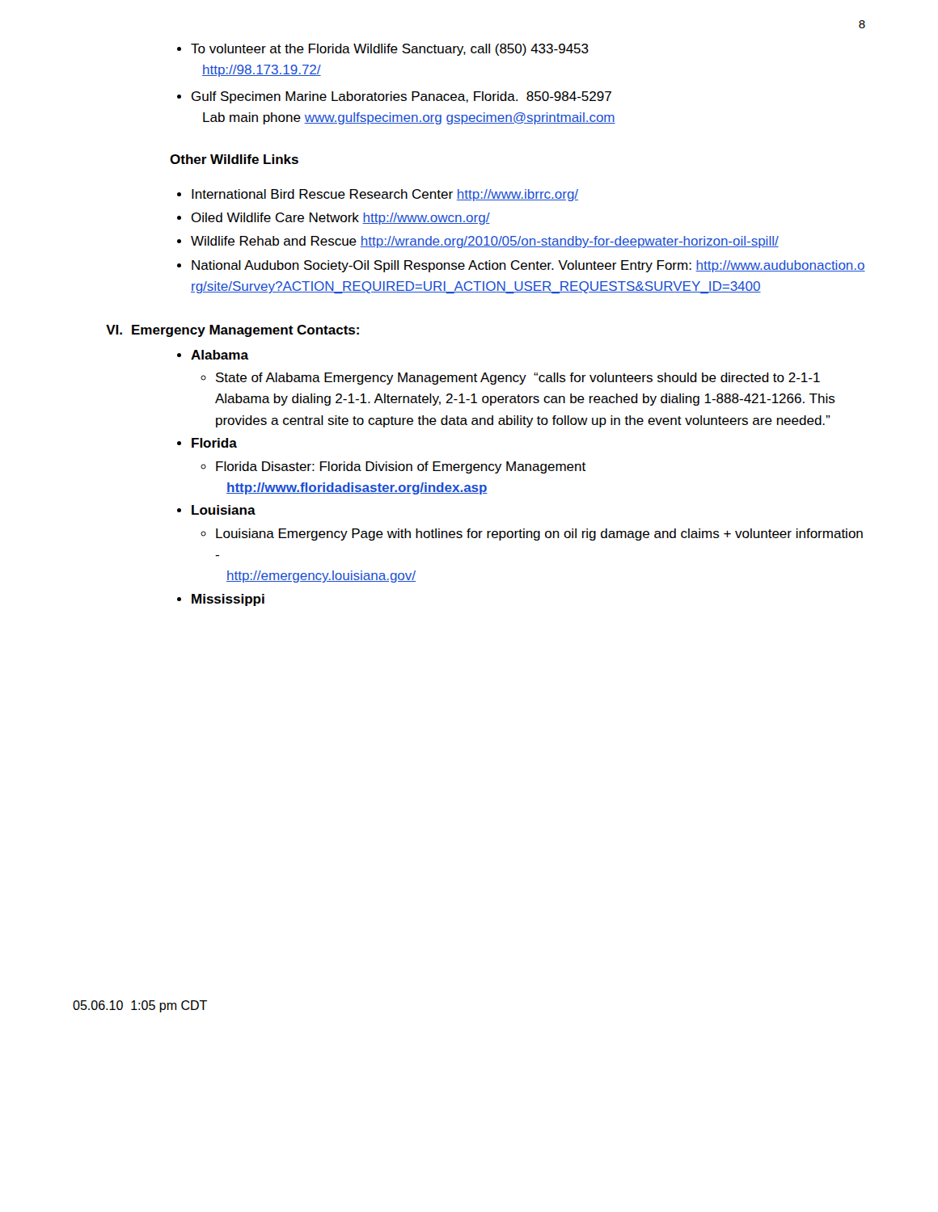8
To volunteer at the Florida Wildlife Sanctuary, call (850) 433-9453 http://98.173.19.72/
Gulf Specimen Marine Laboratories Panacea, Florida. 850-984-5297 Lab main phone www.gulfspecimen.org gspecimen@sprintmail.com
Other Wildlife Links
International Bird Rescue Research Center http://www.ibrrc.org/
Oiled Wildlife Care Network http://www.owcn.org/
Wildlife Rehab and Rescue http://wrande.org/2010/05/on-standby-for-deepwater-horizon-oil-spill/
National Audubon Society-Oil Spill Response Action Center. Volunteer Entry Form: http://www.audubonaction.org/site/Survey?ACTION_REQUIRED=URI_ACTION_USER_REQUESTS&SURVEY_ID=3400
VI.
Emergency Management Contacts:
Alabama
State of Alabama Emergency Management Agency “calls for volunteers should be directed to 2-1-1 Alabama by dialing 2-1-1. Alternately, 2-1-1 operators can be reached by dialing 1-888-421-1266. This provides a central site to capture the data and ability to follow up in the event volunteers are needed.”
Florida
Florida Disaster: Florida Division of Emergency Management http://www.floridadisaster.org/index.asp
Louisiana
Louisiana Emergency Page with hotlines for reporting on oil rig damage and claims + volunteer information - http://emergency.louisiana.gov/
Mississippi
05.06.10 1:05 pm CDT